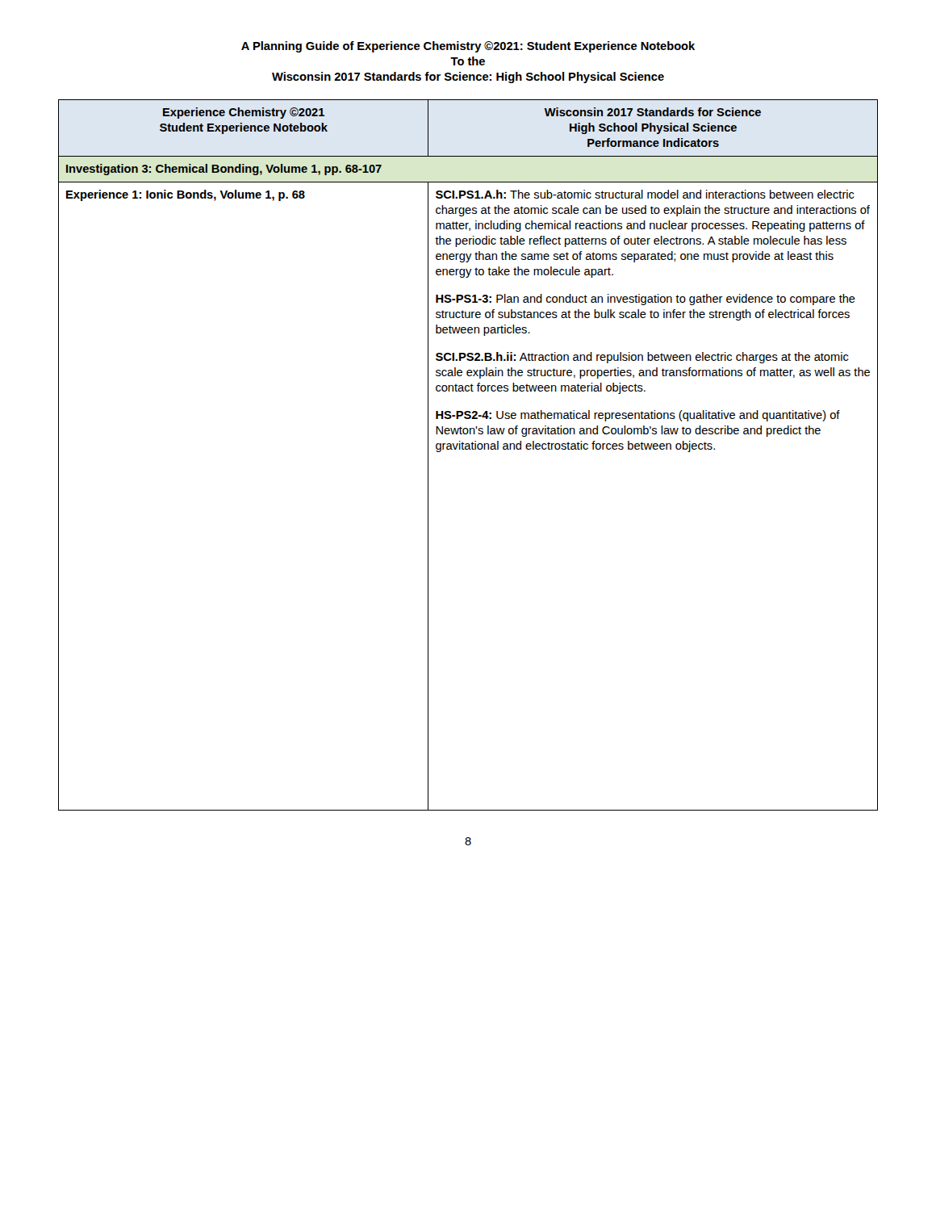A Planning Guide of Experience Chemistry ©2021: Student Experience Notebook
To the
Wisconsin 2017 Standards for Science: High School Physical Science
| Experience Chemistry ©2021 Student Experience Notebook | Wisconsin 2017 Standards for Science High School Physical Science Performance Indicators |
| --- | --- |
| Investigation 3: Chemical Bonding, Volume 1, pp. 68-107 |
| Experience 1: Ionic Bonds, Volume 1, p. 68 | SCI.PS1.A.h: The sub-atomic structural model and interactions between electric charges at the atomic scale can be used to explain the structure and interactions of matter, including chemical reactions and nuclear processes. Repeating patterns of the periodic table reflect patterns of outer electrons. A stable molecule has less energy than the same set of atoms separated; one must provide at least this energy to take the molecule apart. HS-PS1-3: Plan and conduct an investigation to gather evidence to compare the structure of substances at the bulk scale to infer the strength of electrical forces between particles. SCI.PS2.B.h.ii: Attraction and repulsion between electric charges at the atomic scale explain the structure, properties, and transformations of matter, as well as the contact forces between material objects. HS-PS2-4: Use mathematical representations (qualitative and quantitative) of Newton's law of gravitation and Coulomb's law to describe and predict the gravitational and electrostatic forces between objects. |
8